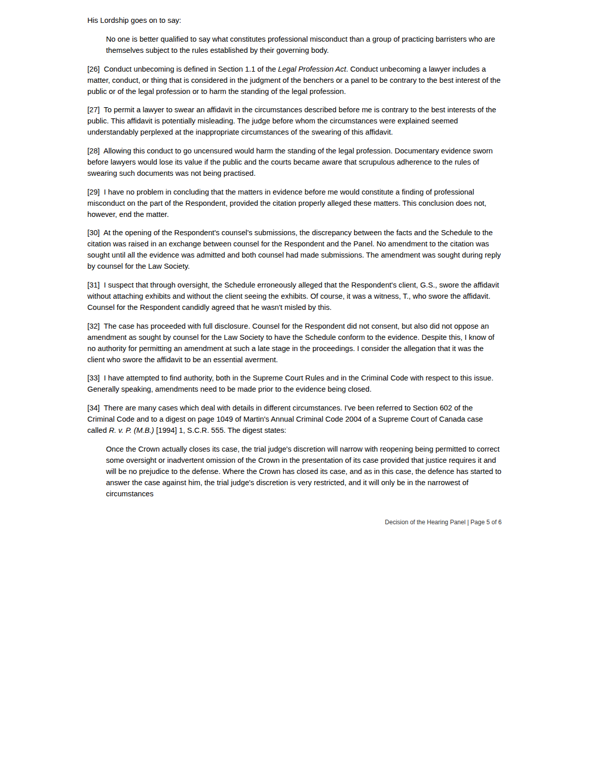His Lordship goes on to say:
No one is better qualified to say what constitutes professional misconduct than a group of practicing barristers who are themselves subject to the rules established by their governing body.
[26] Conduct unbecoming is defined in Section 1.1 of the Legal Profession Act. Conduct unbecoming a lawyer includes a matter, conduct, or thing that is considered in the judgment of the benchers or a panel to be contrary to the best interest of the public or of the legal profession or to harm the standing of the legal profession.
[27] To permit a lawyer to swear an affidavit in the circumstances described before me is contrary to the best interests of the public. This affidavit is potentially misleading. The judge before whom the circumstances were explained seemed understandably perplexed at the inappropriate circumstances of the swearing of this affidavit.
[28] Allowing this conduct to go uncensured would harm the standing of the legal profession. Documentary evidence sworn before lawyers would lose its value if the public and the courts became aware that scrupulous adherence to the rules of swearing such documents was not being practised.
[29] I have no problem in concluding that the matters in evidence before me would constitute a finding of professional misconduct on the part of the Respondent, provided the citation properly alleged these matters. This conclusion does not, however, end the matter.
[30] At the opening of the Respondent's counsel's submissions, the discrepancy between the facts and the Schedule to the citation was raised in an exchange between counsel for the Respondent and the Panel. No amendment to the citation was sought until all the evidence was admitted and both counsel had made submissions. The amendment was sought during reply by counsel for the Law Society.
[31] I suspect that through oversight, the Schedule erroneously alleged that the Respondent's client, G.S., swore the affidavit without attaching exhibits and without the client seeing the exhibits. Of course, it was a witness, T., who swore the affidavit. Counsel for the Respondent candidly agreed that he wasn't misled by this.
[32] The case has proceeded with full disclosure. Counsel for the Respondent did not consent, but also did not oppose an amendment as sought by counsel for the Law Society to have the Schedule conform to the evidence. Despite this, I know of no authority for permitting an amendment at such a late stage in the proceedings. I consider the allegation that it was the client who swore the affidavit to be an essential averment.
[33] I have attempted to find authority, both in the Supreme Court Rules and in the Criminal Code with respect to this issue. Generally speaking, amendments need to be made prior to the evidence being closed.
[34] There are many cases which deal with details in different circumstances. I've been referred to Section 602 of the Criminal Code and to a digest on page 1049 of Martin's Annual Criminal Code 2004 of a Supreme Court of Canada case called R. v. P. (M.B.) [1994] 1, S.C.R. 555. The digest states:
Once the Crown actually closes its case, the trial judge's discretion will narrow with reopening being permitted to correct some oversight or inadvertent omission of the Crown in the presentation of its case provided that justice requires it and will be no prejudice to the defense. Where the Crown has closed its case, and as in this case, the defence has started to answer the case against him, the trial judge's discretion is very restricted, and it will only be in the narrowest of circumstances
Decision of the Hearing Panel | Page 5 of 6